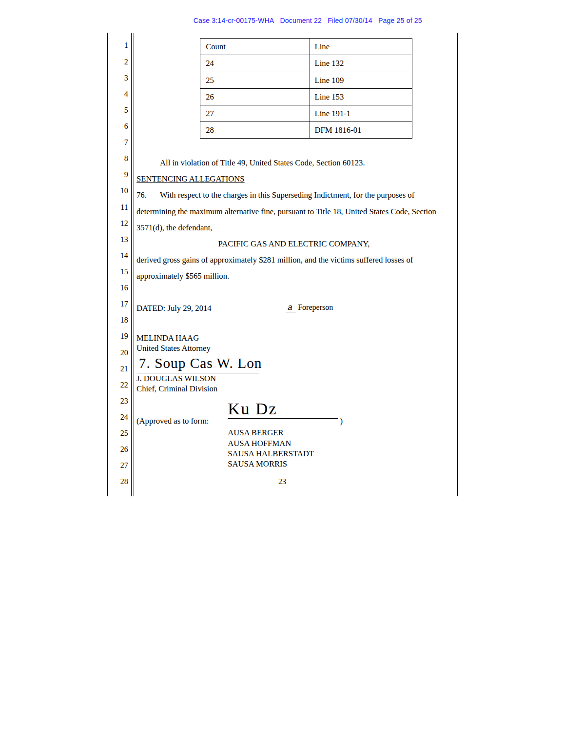Case 3:14-cr-00175-WHA Document 22 Filed 07/30/14 Page 25 of 25
1
2
3
4
5
6
7
8
9
10
11
12
13
14
15
16
17
18
19
20
21
22
23
24
25
26
27
28
| Count | Line |
| 24 | Line 132 |
| 25 | Line 109 |
| 26 | Line 153 |
| 27 | Line 191-1 |
| 28 | DFM 1816-01 |
All in violation of Title 49, United States Code, Section 60123.
SENTENCING ALLEGATIONS
76. With respect to the charges in this Superseding Indictment, for the purposes of
determining the maximum alternative fine, pursuant to Title 18, United States Code, Section
3571(d), the defendant,
PACIFIC GAS AND ELECTRIC COMPANY,
derived gross gains of approximately $281 million, and the victims suffered losses of
approximately $565 million.
DATED: July 29, 2014  𝑎    Foreperson
MELINDA HAAG
United States Attorney
7. Soup Cas W. Lon
J. DOUGLAS WILSON
Chief, Criminal Division
(Approved as to form:
Ku Dz
)
AUSA BERGER
AUSA HOFFMAN
SAUSA HALBERSTADT
SAUSA MORRIS
23